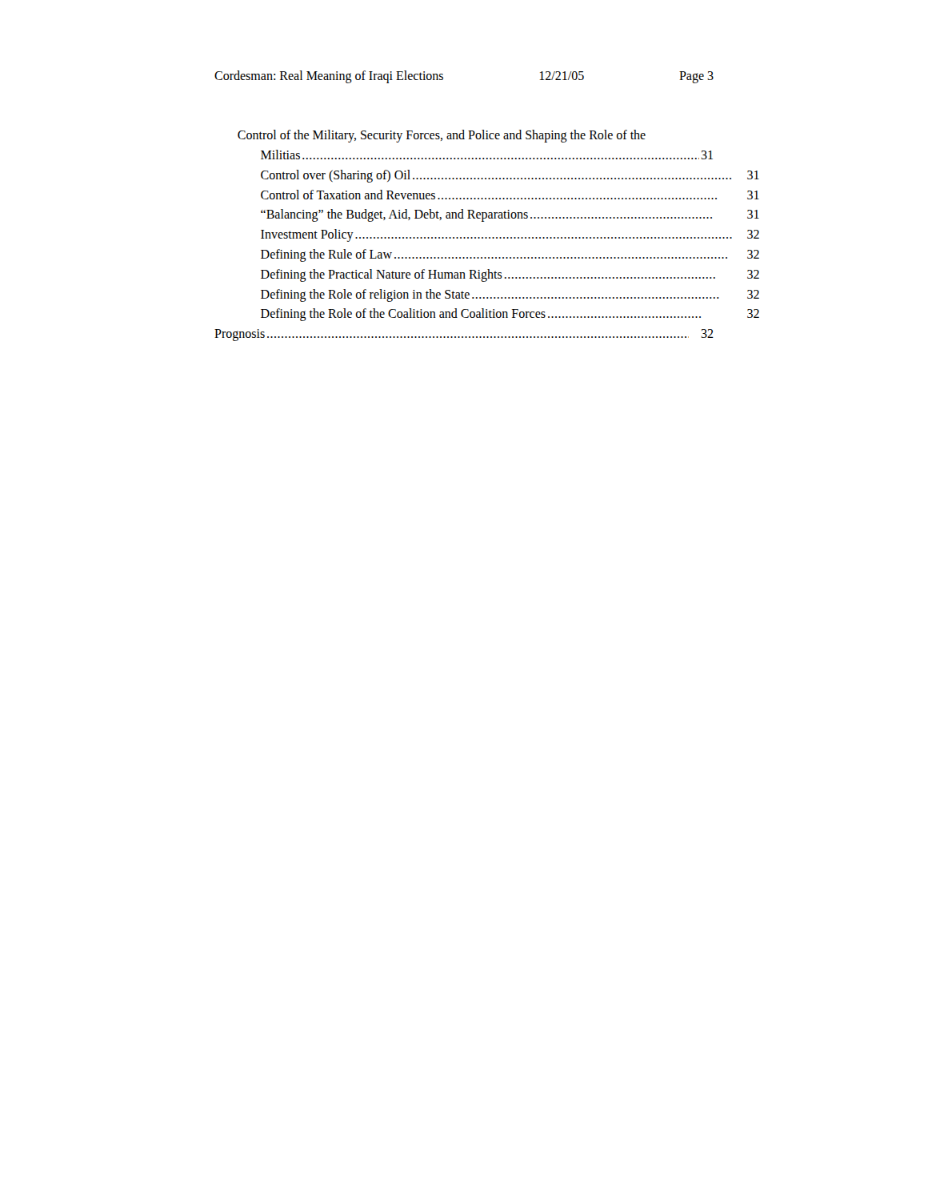Cordesman: Real Meaning of Iraqi Elections 12/21/05 Page 3
Control of the Military, Security Forces, and Police and Shaping the Role of the
Militias .......................................................................................................................... 31
Control over (Sharing of) Oil ......................................................................................... 31
Control of Taxation and Revenues .............................................................................. 31
“Balancing” the Budget, Aid, Debt, and Reparations ................................................... 31
Investment Policy ......................................................................................................... 32
Defining the Rule of Law ............................................................................................. 32
Defining the Practical Nature of Human Rights ........................................................... 32
Defining the Role of religion in the State ..................................................................... 32
Defining the Role of the Coalition and Coalition Forces ........................................... 32
Prognosis ......................................................................................................................... 32